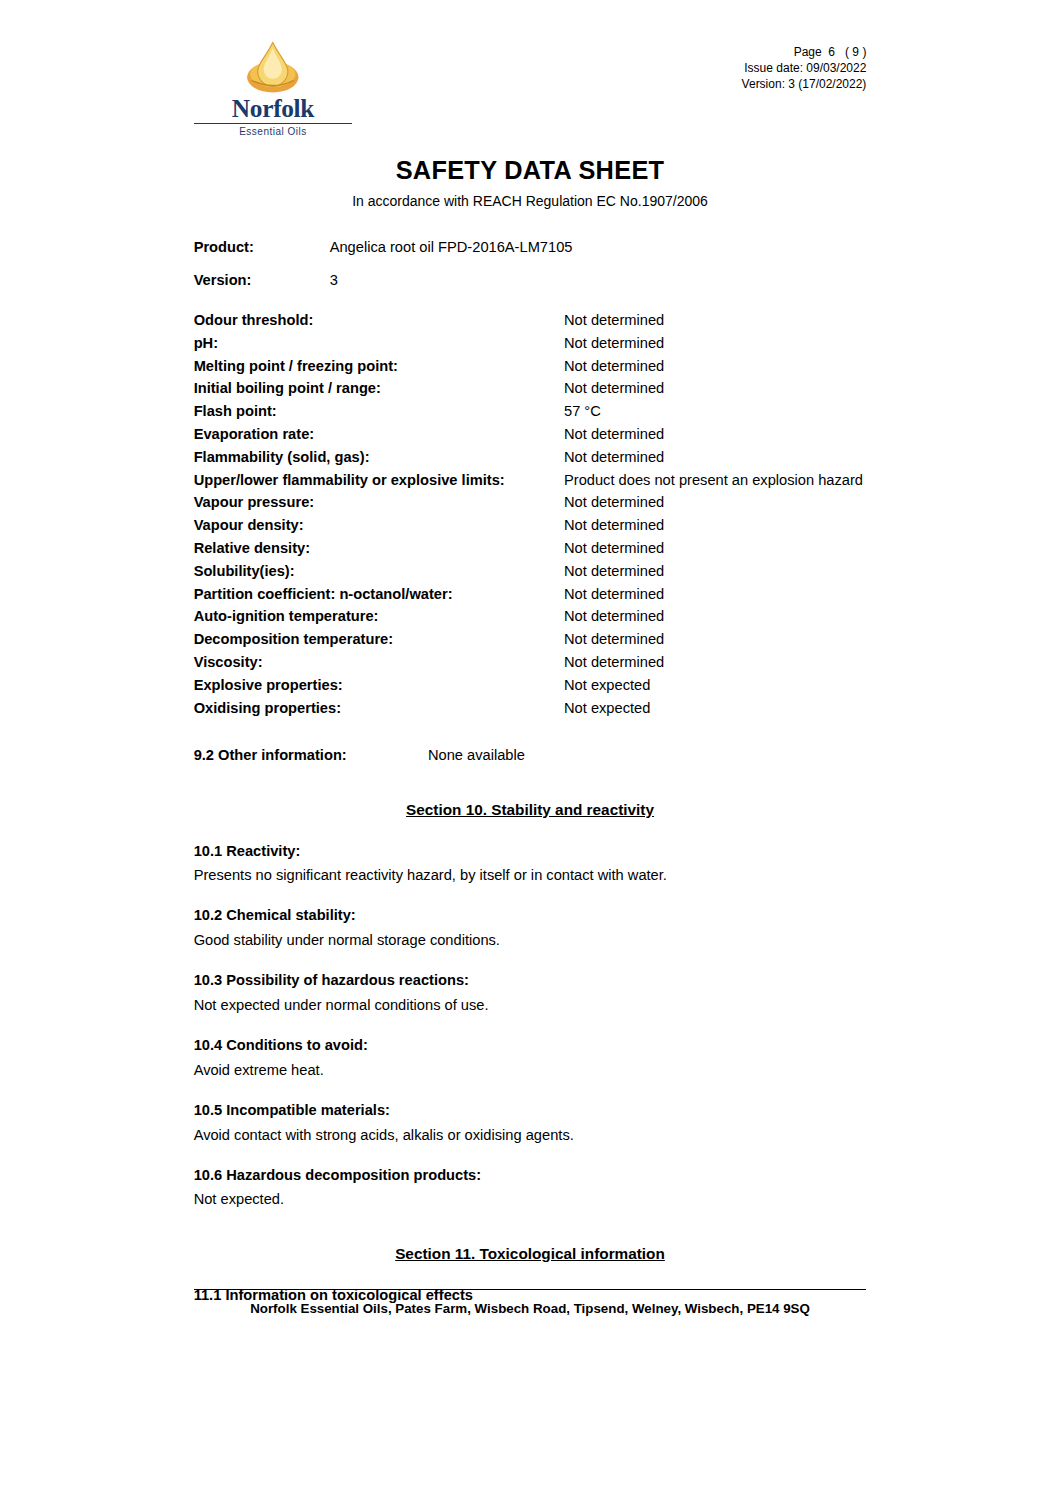Page 6 ( 9 )
Issue date: 09/03/2022
Version: 3 (17/02/2022)
Norfolk
Essential Oils
SAFETY DATA SHEET
In accordance with REACH Regulation EC No.1907/2006
Product:
Angelica root oil FPD-2016A-LM7105
Version:
3
| Odour threshold: | Not determined |
| pH: | Not determined |
| Melting point / freezing point: | Not determined |
| Initial boiling point / range: | Not determined |
| Flash point: | 57 °C |
| Evaporation rate: | Not determined |
| Flammability (solid, gas): | Not determined |
| Upper/lower flammability or explosive limits: | Product does not present an explosion hazard |
| Vapour pressure: | Not determined |
| Vapour density: | Not determined |
| Relative density: | Not determined |
| Solubility(ies): | Not determined |
| Partition coefficient: n-octanol/water: | Not determined |
| Auto-ignition temperature: | Not determined |
| Decomposition temperature: | Not determined |
| Viscosity: | Not determined |
| Explosive properties: | Not expected |
| Oxidising properties: | Not expected |
9.2 Other information:
None available
Section 10. Stability and reactivity
10.1 Reactivity:
Presents no significant reactivity hazard, by itself or in contact with water.
10.2 Chemical stability:
Good stability under normal storage conditions.
10.3 Possibility of hazardous reactions:
Not expected under normal conditions of use.
10.4 Conditions to avoid:
Avoid extreme heat.
10.5 Incompatible materials:
Avoid contact with strong acids, alkalis or oxidising agents.
10.6 Hazardous decomposition products:
Not expected.
Section 11. Toxicological information
11.1 Information on toxicological effects
Norfolk Essential Oils, Pates Farm, Wisbech Road, Tipsend, Welney, Wisbech, PE14 9SQ